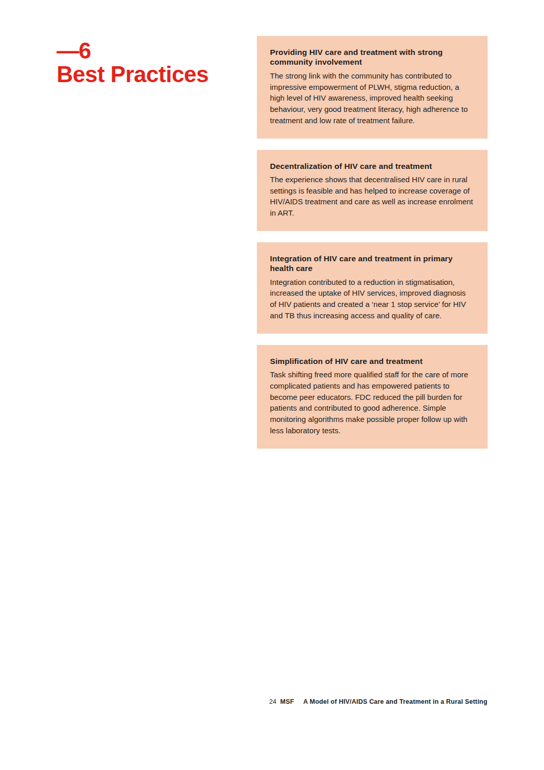—6 Best Practices
Providing HIV care and treatment with strong community involvement
The strong link with the community has contributed to impressive empowerment of PLWH, stigma reduction, a high level of HIV awareness, improved health seeking behaviour, very good treatment literacy, high adherence to treatment and low rate of treatment failure.
Decentralization of HIV care and treatment
The experience shows that decentralised HIV care in rural settings is feasible and has helped to increase coverage of HIV/AIDS treatment and care as well as increase enrolment in ART.
Integration of HIV care and treatment in primary health care
Integration contributed to a reduction in stigmatisation, increased the uptake of HIV services, improved diagnosis of HIV patients and created a ‘near 1 stop service’ for HIV and TB thus increasing access and quality of care.
Simplification of HIV care and treatment
Task shifting freed more qualified staff for the care of more complicated patients and has empowered patients to become peer educators. FDC reduced the pill burden for patients and contributed to good adherence. Simple monitoring algorithms make possible proper follow up with less laboratory tests.
24 MSF A Model of HIV/AIDS Care and Treatment in a Rural Setting